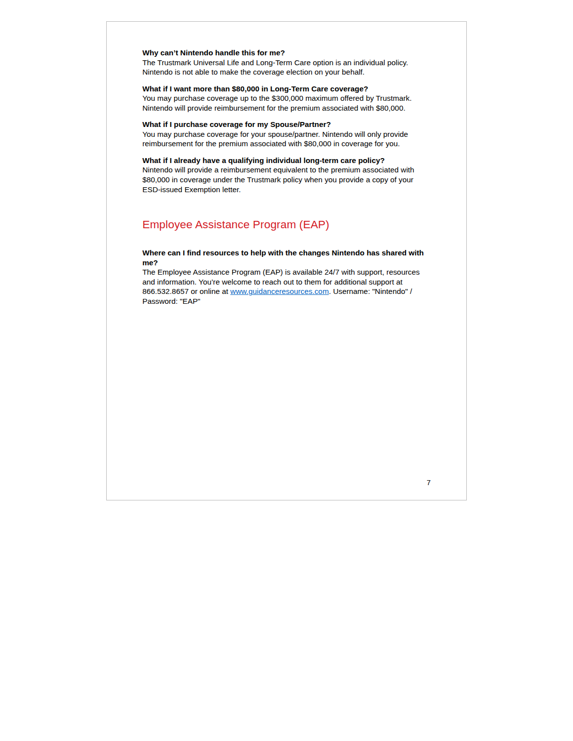Why can’t Nintendo handle this for me?
The Trustmark Universal Life and Long-Term Care option is an individual policy. Nintendo is not able to make the coverage election on your behalf.
What if I want more than $80,000 in Long-Term Care coverage?
You may purchase coverage up to the $300,000 maximum offered by Trustmark. Nintendo will provide reimbursement for the premium associated with $80,000.
What if I purchase coverage for my Spouse/Partner?
You may purchase coverage for your spouse/partner. Nintendo will only provide reimbursement for the premium associated with $80,000 in coverage for you.
What if I already have a qualifying individual long-term care policy?
Nintendo will provide a reimbursement equivalent to the premium associated with $80,000 in coverage under the Trustmark policy when you provide a copy of your ESD-issued Exemption letter.
Employee Assistance Program (EAP)
Where can I find resources to help with the changes Nintendo has shared with me?
The Employee Assistance Program (EAP) is available 24/7 with support, resources and information. You’re welcome to reach out to them for additional support at 866.532.8657 or online at www.guidanceresources.com. Username: "Nintendo" / Password: "EAP"
7